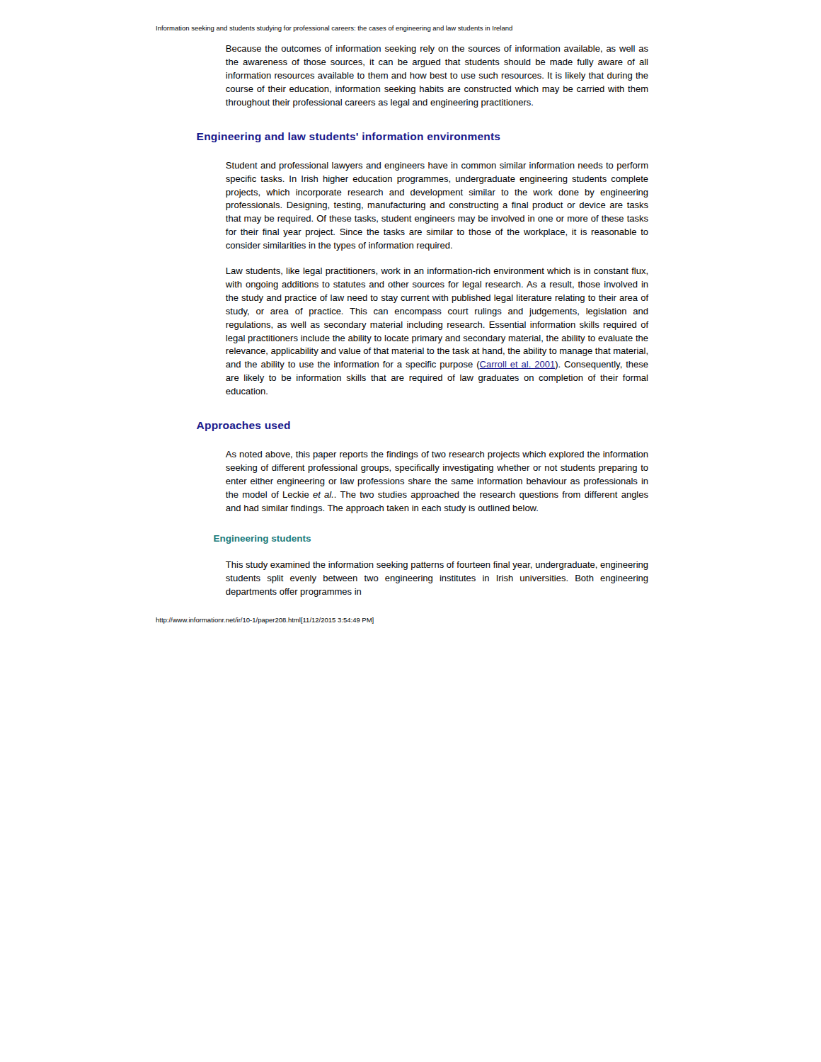Information seeking and students studying for professional careers: the cases of engineering and law students in Ireland
Because the outcomes of information seeking rely on the sources of information available, as well as the awareness of those sources, it can be argued that students should be made fully aware of all information resources available to them and how best to use such resources. It is likely that during the course of their education, information seeking habits are constructed which may be carried with them throughout their professional careers as legal and engineering practitioners.
Engineering and law students' information environments
Student and professional lawyers and engineers have in common similar information needs to perform specific tasks. In Irish higher education programmes, undergraduate engineering students complete projects, which incorporate research and development similar to the work done by engineering professionals. Designing, testing, manufacturing and constructing a final product or device are tasks that may be required. Of these tasks, student engineers may be involved in one or more of these tasks for their final year project. Since the tasks are similar to those of the workplace, it is reasonable to consider similarities in the types of information required.
Law students, like legal practitioners, work in an information-rich environment which is in constant flux, with ongoing additions to statutes and other sources for legal research. As a result, those involved in the study and practice of law need to stay current with published legal literature relating to their area of study, or area of practice. This can encompass court rulings and judgements, legislation and regulations, as well as secondary material including research. Essential information skills required of legal practitioners include the ability to locate primary and secondary material, the ability to evaluate the relevance, applicability and value of that material to the task at hand, the ability to manage that material, and the ability to use the information for a specific purpose (Carroll et al. 2001). Consequently, these are likely to be information skills that are required of law graduates on completion of their formal education.
Approaches used
As noted above, this paper reports the findings of two research projects which explored the information seeking of different professional groups, specifically investigating whether or not students preparing to enter either engineering or law professions share the same information behaviour as professionals in the model of Leckie et al.. The two studies approached the research questions from different angles and had similar findings. The approach taken in each study is outlined below.
Engineering students
This study examined the information seeking patterns of fourteen final year, undergraduate, engineering students split evenly between two engineering institutes in Irish universities. Both engineering departments offer programmes in
http://www.informationr.net/ir/10-1/paper208.html[11/12/2015 3:54:49 PM]